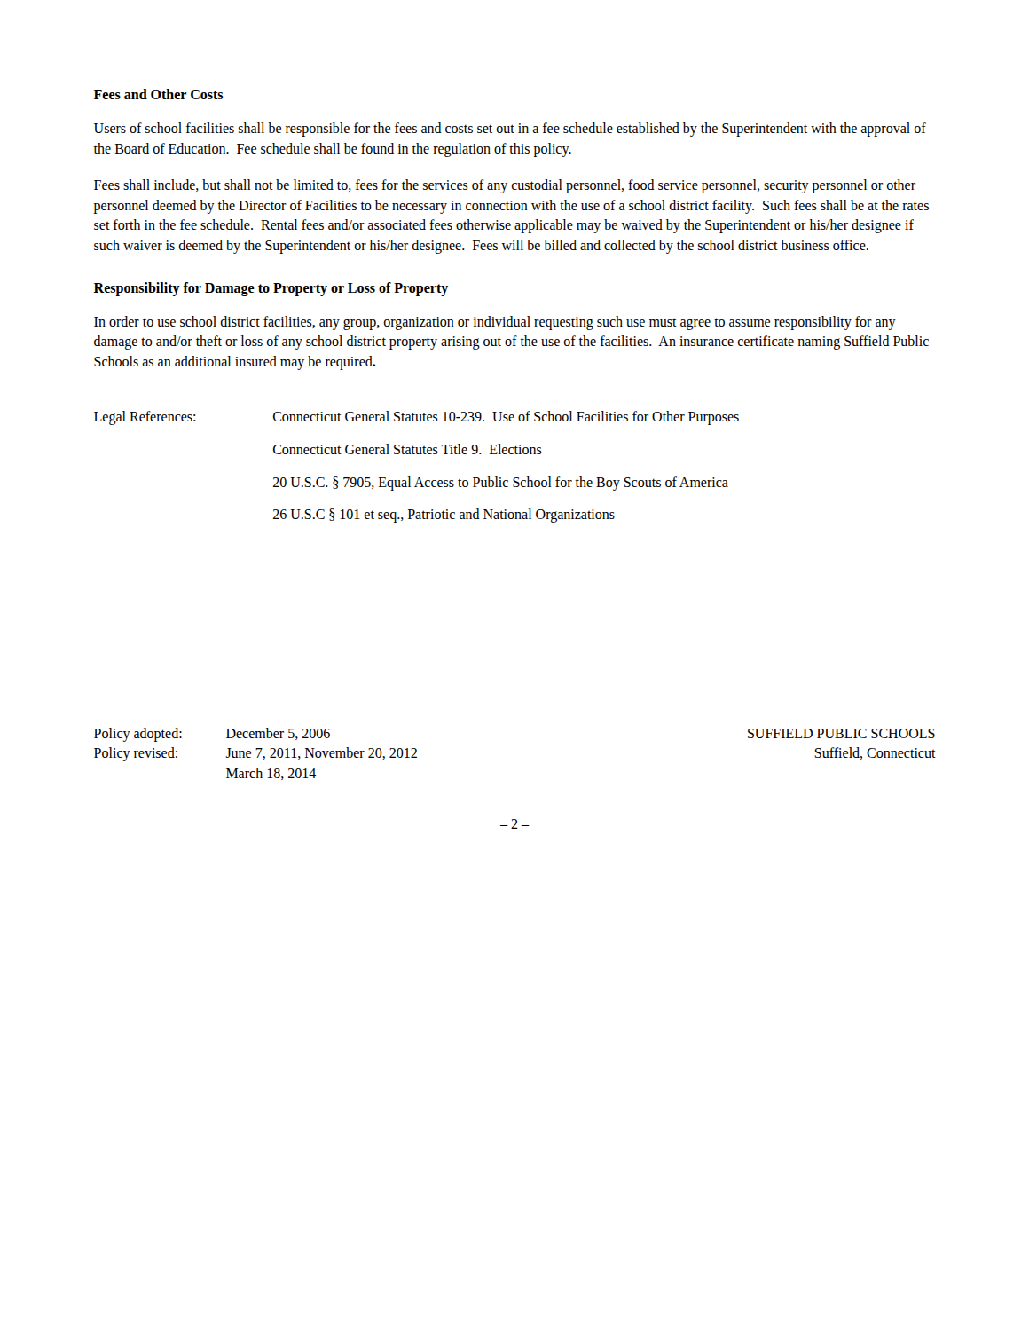Fees and Other Costs
Users of school facilities shall be responsible for the fees and costs set out in a fee schedule established by the Superintendent with the approval of the Board of Education. Fee schedule shall be found in the regulation of this policy.
Fees shall include, but shall not be limited to, fees for the services of any custodial personnel, food service personnel, security personnel or other personnel deemed by the Director of Facilities to be necessary in connection with the use of a school district facility. Such fees shall be at the rates set forth in the fee schedule. Rental fees and/or associated fees otherwise applicable may be waived by the Superintendent or his/her designee if such waiver is deemed by the Superintendent or his/her designee. Fees will be billed and collected by the school district business office.
Responsibility for Damage to Property or Loss of Property
In order to use school district facilities, any group, organization or individual requesting such use must agree to assume responsibility for any damage to and/or theft or loss of any school district property arising out of the use of the facilities. An insurance certificate naming Suffield Public Schools as an additional insured may be required.
Legal References:
Connecticut General Statutes 10-239. Use of School Facilities for Other Purposes
Connecticut General Statutes Title 9. Elections
20 U.S.C. § 7905, Equal Access to Public School for the Boy Scouts of America
26 U.S.C § 101 et seq., Patriotic and National Organizations
Policy adopted:
December 5, 2006
Policy revised:
June 7, 2011, November 20, 2012
March 18, 2014
SUFFIELD PUBLIC SCHOOLS
Suffield, Connecticut
– 2 –